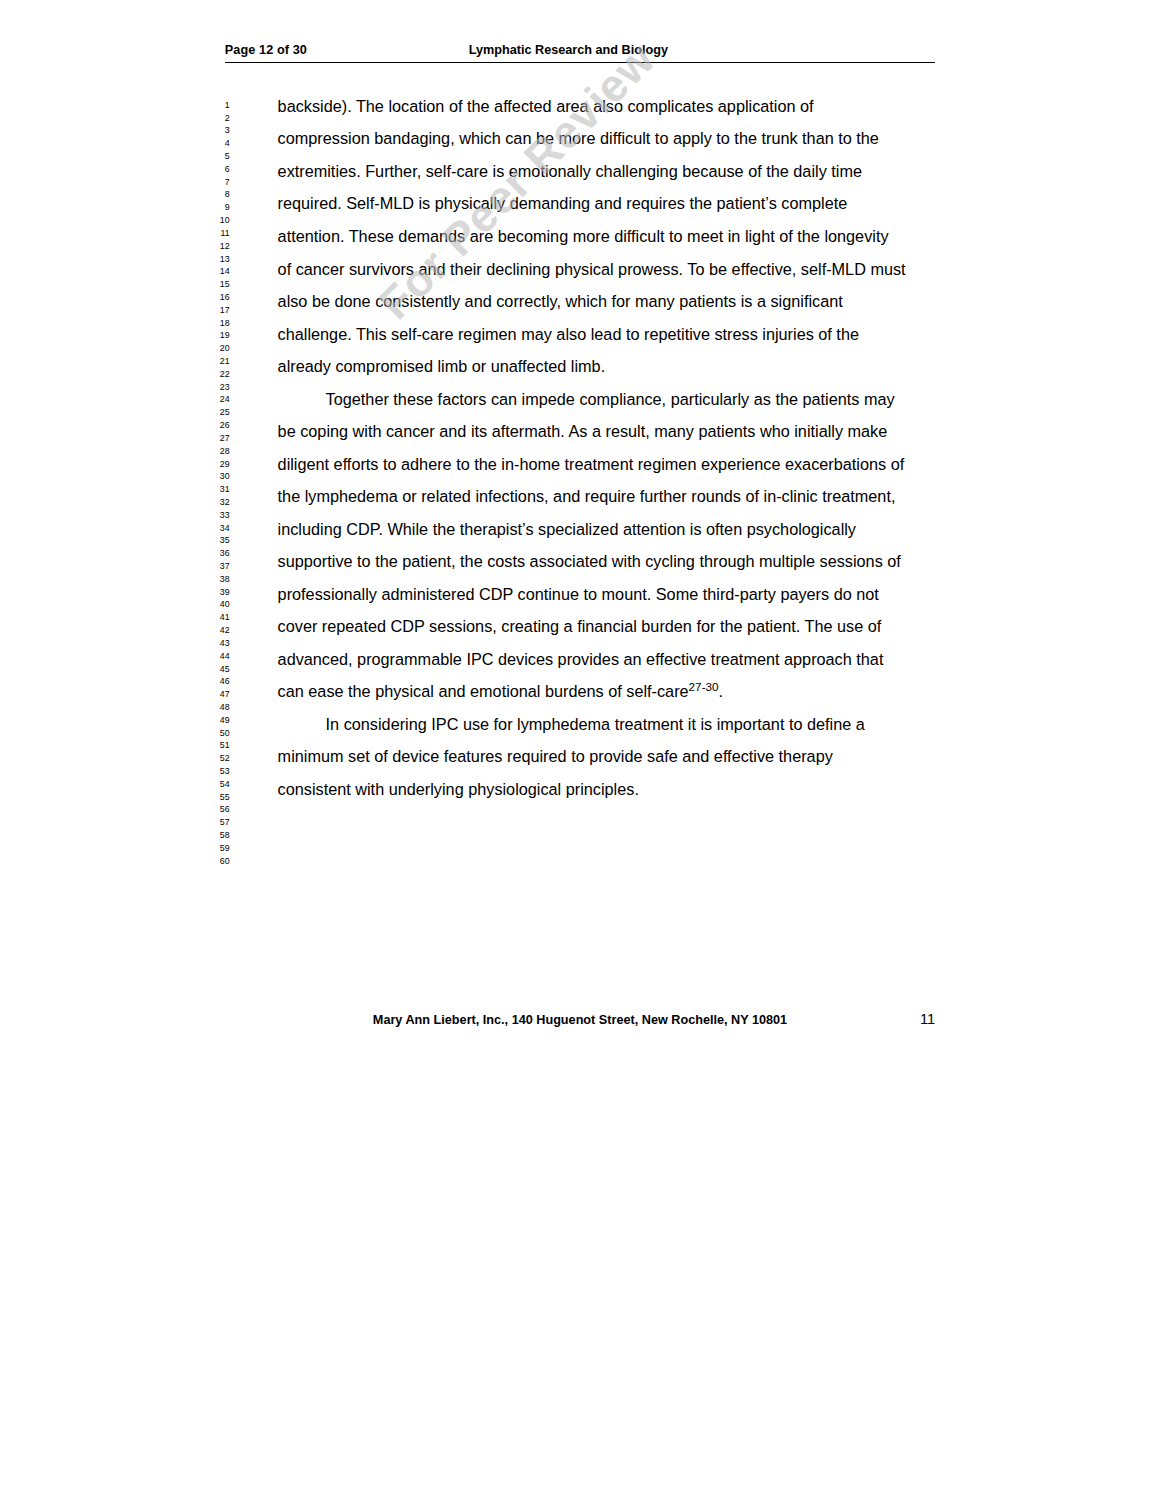Page 12 of 30
Lymphatic Research and Biology
1
2
3
4
5
6
7
8
9
10
11
12
13
14
15
16
17
18
19
20
21
22
23
24
25
26
27
28
29
30
31
32
33
34
35
36
37
38
39
40
41
42
43
44
45
46
47
48
49
50
51
52
53
54
55
56
57
58
59
60
For Peer Review
backside). The location of the affected area also complicates application of compression bandaging, which can be more difficult to apply to the trunk than to the extremities. Further, self-care is emotionally challenging because of the daily time required. Self-MLD is physically demanding and requires the patient’s complete attention. These demands are becoming more difficult to meet in light of the longevity of cancer survivors and their declining physical prowess. To be effective, self-MLD must also be done consistently and correctly, which for many patients is a significant challenge. This self-care regimen may also lead to repetitive stress injuries of the already compromised limb or unaffected limb.
Together these factors can impede compliance, particularly as the patients may be coping with cancer and its aftermath. As a result, many patients who initially make diligent efforts to adhere to the in-home treatment regimen experience exacerbations of the lymphedema or related infections, and require further rounds of in-clinic treatment, including CDP. While the therapist’s specialized attention is often psychologically supportive to the patient, the costs associated with cycling through multiple sessions of professionally administered CDP continue to mount. Some third-party payers do not cover repeated CDP sessions, creating a financial burden for the patient. The use of advanced, programmable IPC devices provides an effective treatment approach that can ease the physical and emotional burdens of self-care27-30.
In considering IPC use for lymphedema treatment it is important to define a minimum set of device features required to provide safe and effective therapy consistent with underlying physiological principles.
Mary Ann Liebert, Inc., 140 Huguenot Street, New Rochelle, NY 10801
11